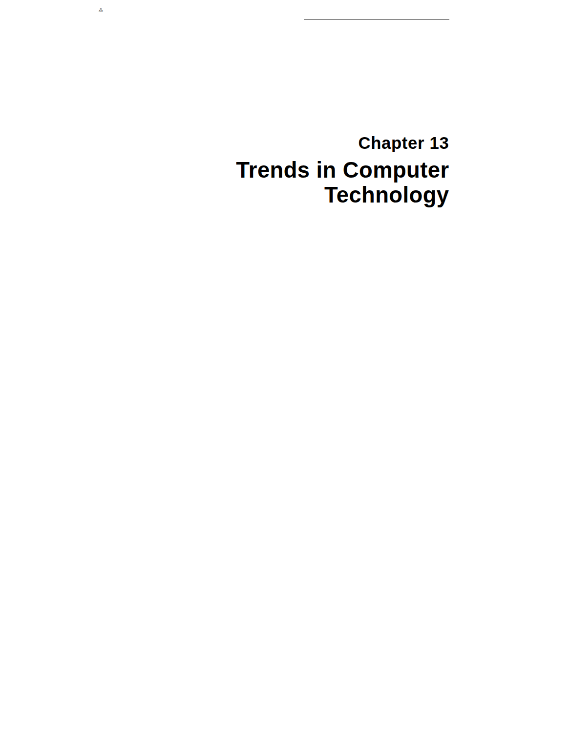⁂
Chapter 13
Trends in Computer
Technology